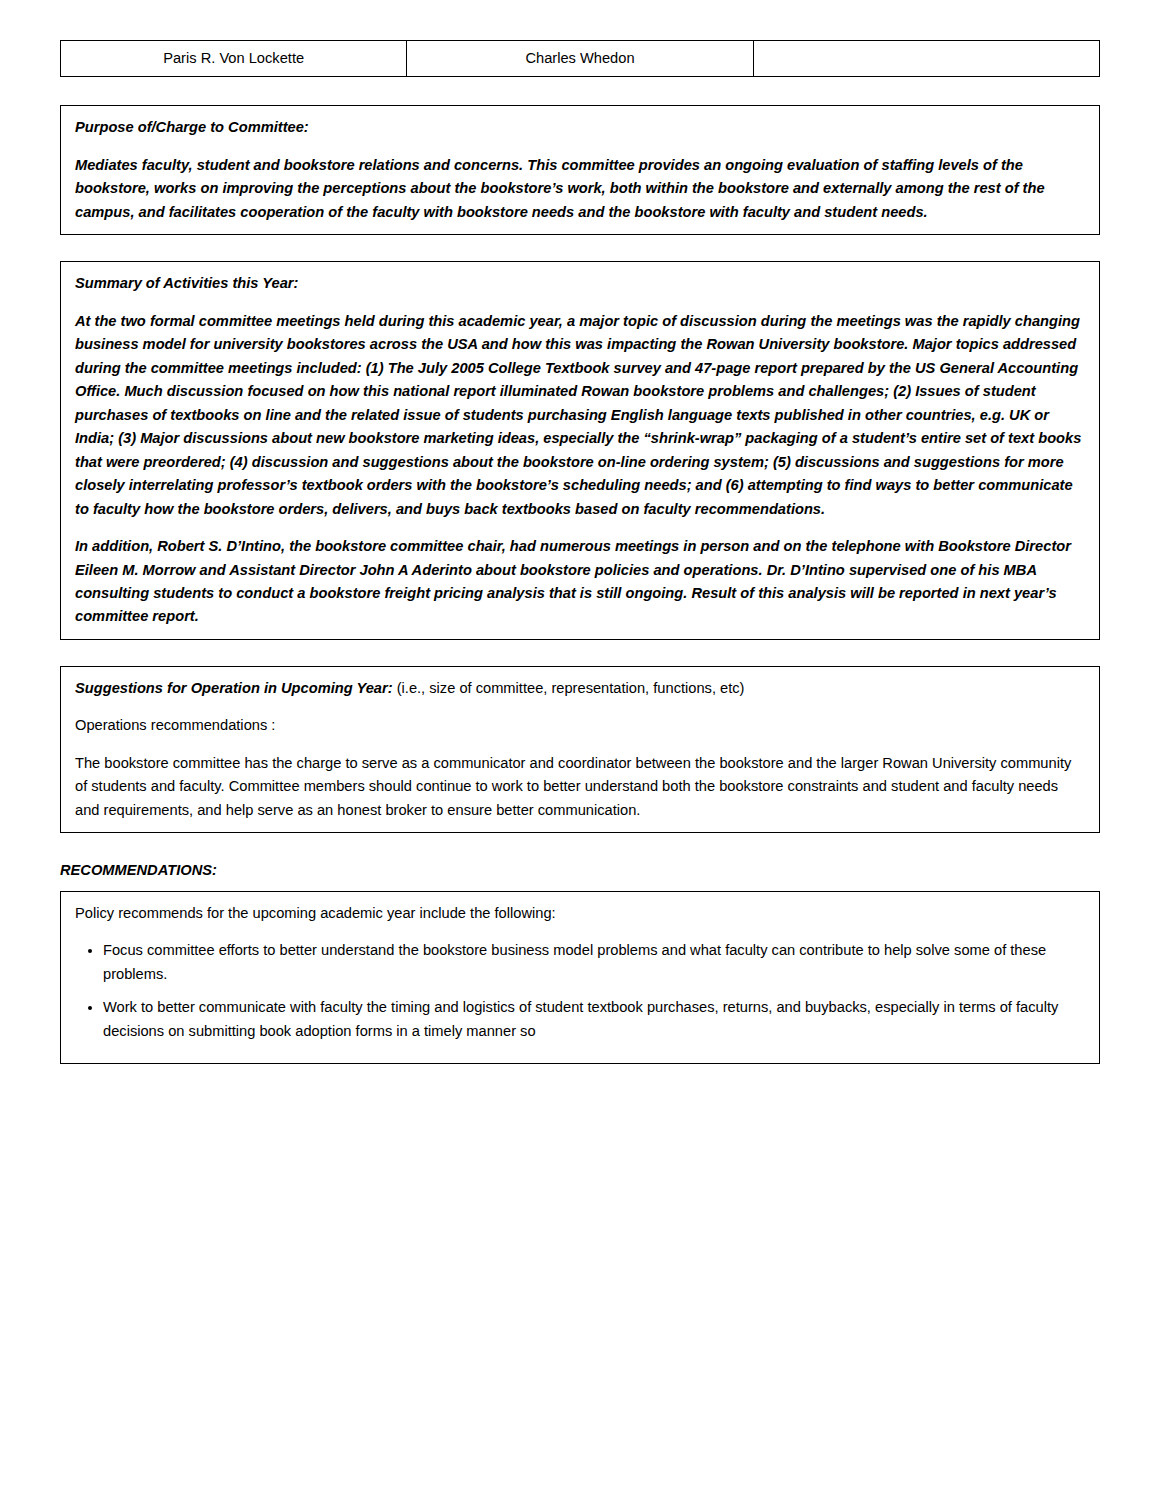| Paris R. Von Lockette | Charles Whedon | |
Purpose of/Charge to Committee:
Mediates faculty, student and bookstore relations and concerns. This committee provides an ongoing evaluation of staffing levels of the bookstore, works on improving the perceptions about the bookstore’s work, both within the bookstore and externally among the rest of the campus, and facilitates cooperation of the faculty with bookstore needs and the bookstore with faculty and student needs.
Summary of Activities this Year:
At the two formal committee meetings held during this academic year, a major topic of discussion during the meetings was the rapidly changing business model for university bookstores across the USA and how this was impacting the Rowan University bookstore. Major topics addressed during the committee meetings included: (1) The July 2005 College Textbook survey and 47-page report prepared by the US General Accounting Office. Much discussion focused on how this national report illuminated Rowan bookstore problems and challenges; (2) Issues of student purchases of textbooks on line and the related issue of students purchasing English language texts published in other countries, e.g. UK or India; (3) Major discussions about new bookstore marketing ideas, especially the “shrink-wrap” packaging of a student’s entire set of text books that were preordered; (4) discussion and suggestions about the bookstore on-line ordering system; (5) discussions and suggestions for more closely interrelating professor’s textbook orders with the bookstore’s scheduling needs; and (6) attempting to find ways to better communicate to faculty how the bookstore orders, delivers, and buys back textbooks based on faculty recommendations.
In addition, Robert S. D’Intino, the bookstore committee chair, had numerous meetings in person and on the telephone with Bookstore Director Eileen M. Morrow and Assistant Director John A Aderinto about bookstore policies and operations. Dr. D’Intino supervised one of his MBA consulting students to conduct a bookstore freight pricing analysis that is still ongoing. Result of this analysis will be reported in next year’s committee report.
Suggestions for Operation in Upcoming Year: (i.e., size of committee, representation, functions, etc)
Operations recommendations :
The bookstore committee has the charge to serve as a communicator and coordinator between the bookstore and the larger Rowan University community of students and faculty. Committee members should continue to work to better understand both the bookstore constraints and student and faculty needs and requirements, and help serve as an honest broker to ensure better communication.
RECOMMENDATIONS:
Policy recommends for the upcoming academic year include the following:
Focus committee efforts to better understand the bookstore business model problems and what faculty can contribute to help solve some of these problems.
Work to better communicate with faculty the timing and logistics of student textbook purchases, returns, and buybacks, especially in terms of faculty decisions on submitting book adoption forms in a timely manner so